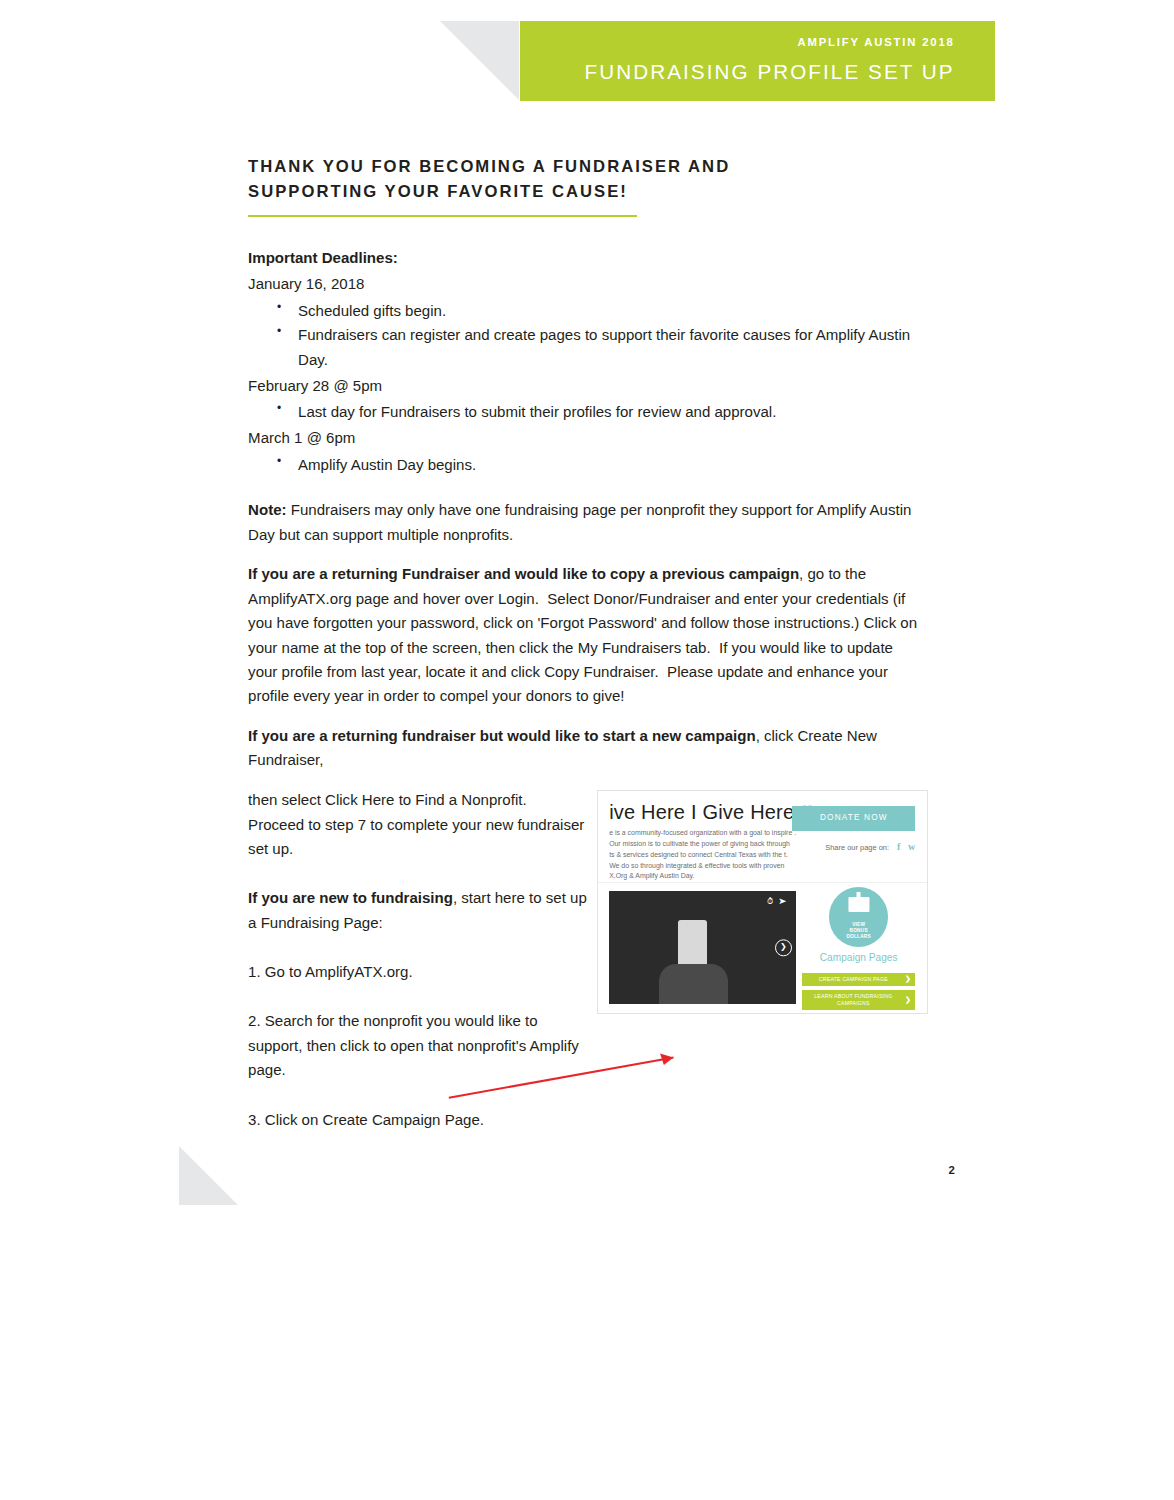AMPLIFY AUSTIN 2018
FUNDRAISING PROFILE SET UP
Thank you for becoming a fundraiser and
supporting your favorite cause!
Important Deadlines:
January 16, 2018
Scheduled gifts begin.
Fundraisers can register and create pages to support their favorite causes for Amplify Austin Day.
February 28 @ 5pm
Last day for Fundraisers to submit their profiles for review and approval.
March 1 @ 6pm
Amplify Austin Day begins.
Note: Fundraisers may only have one fundraising page per nonprofit they support for Amplify Austin Day but can support multiple nonprofits.
If you are a returning Fundraiser and would like to copy a previous campaign, go to the AmplifyATX.org page and hover over Login. Select Donor/Fundraiser and enter your credentials (if you have forgotten your password, click on 'Forgot Password' and follow those instructions.) Click on your name at the top of the screen, then click the My Fundraisers tab. If you would like to update your profile from last year, locate it and click Copy Fundraiser. Please update and enhance your profile every year in order to compel your donors to give!
If you are a returning fundraiser but would like to start a new campaign, click Create New Fundraiser,
then select Click Here to Find a Nonprofit. Proceed to step 7 to complete your new fundraiser set up.
If you are new to fundraising, start here to set up a Fundraising Page:
1. Go to AmplifyATX.org.
2. Search for the nonprofit you would like to support, then click to open that nonprofit's Amplify page.
3. Click on Create Campaign Page.
ive Here I Give Here ♡
e is a community-focused organization with a goal to inspire . Our mission is to cultivate the power of giving back through ts & services designed to connect Central Texas with the t. We do so through integrated & effective tools with proven X.Org & Amplify Austin Day.
DONATE NOW
Share our page on: f w
⏱ ➤
❯
VIEW
BONUS
DOLLARS
Campaign Pages
CREATE CAMPAIGN PAGE❯
LEARN ABOUT FUNDRAISING
CAMPAIGNS❯
2